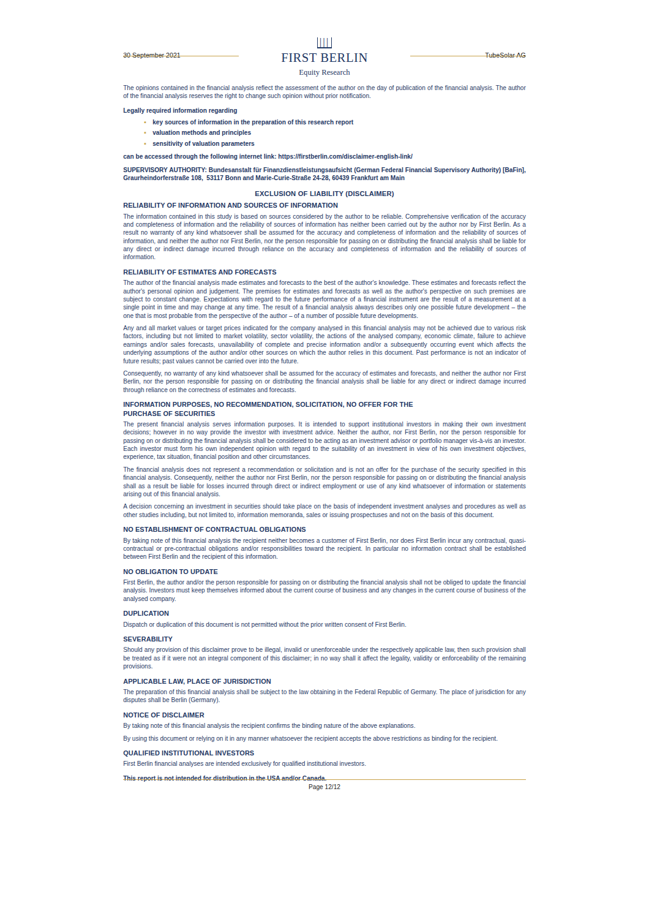30 September 2021
TubeSolar AG
|||
FIRST BERLIN
Equity Research
The opinions contained in the financial analysis reflect the assessment of the author on the day of publication of the financial analysis. The author of the financial analysis reserves the right to change such opinion without prior notification.
Legally required information regarding
key sources of information in the preparation of this research report
valuation methods and principles
sensitivity of valuation parameters
can be accessed through the following internet link: https://firstberlin.com/disclaimer-english-link/
SUPERVISORY AUTHORITY: Bundesanstalt für Finanzdienstleistungsaufsicht (German Federal Financial Supervisory Authority) [BaFin], Graurheindorferstraße 108, 53117 Bonn and Marie-Curie-Straße 24-28, 60439 Frankfurt am Main
EXCLUSION OF LIABILITY (DISCLAIMER)
RELIABILITY OF INFORMATION AND SOURCES OF INFORMATION
The information contained in this study is based on sources considered by the author to be reliable. Comprehensive verification of the accuracy and completeness of information and the reliability of sources of information has neither been carried out by the author nor by First Berlin. As a result no warranty of any kind whatsoever shall be assumed for the accuracy and completeness of information and the reliability of sources of information, and neither the author nor First Berlin, nor the person responsible for passing on or distributing the financial analysis shall be liable for any direct or indirect damage incurred through reliance on the accuracy and completeness of information and the reliability of sources of information.
RELIABILITY OF ESTIMATES AND FORECASTS
The author of the financial analysis made estimates and forecasts to the best of the author's knowledge. These estimates and forecasts reflect the author's personal opinion and judgement. The premises for estimates and forecasts as well as the author's perspective on such premises are subject to constant change. Expectations with regard to the future performance of a financial instrument are the result of a measurement at a single point in time and may change at any time. The result of a financial analysis always describes only one possible future development – the one that is most probable from the perspective of the author – of a number of possible future developments.
Any and all market values or target prices indicated for the company analysed in this financial analysis may not be achieved due to various risk factors, including but not limited to market volatility, sector volatility, the actions of the analysed company, economic climate, failure to achieve earnings and/or sales forecasts, unavailability of complete and precise information and/or a subsequently occurring event which affects the underlying assumptions of the author and/or other sources on which the author relies in this document. Past performance is not an indicator of future results; past values cannot be carried over into the future.
Consequently, no warranty of any kind whatsoever shall be assumed for the accuracy of estimates and forecasts, and neither the author nor First Berlin, nor the person responsible for passing on or distributing the financial analysis shall be liable for any direct or indirect damage incurred through reliance on the correctness of estimates and forecasts.
INFORMATION PURPOSES, NO RECOMMENDATION, SOLICITATION, NO OFFER FOR THE
PURCHASE OF SECURITIES
The present financial analysis serves information purposes. It is intended to support institutional investors in making their own investment decisions; however in no way provide the investor with investment advice. Neither the author, nor First Berlin, nor the person responsible for passing on or distributing the financial analysis shall be considered to be acting as an investment advisor or portfolio manager vis-à-vis an investor. Each investor must form his own independent opinion with regard to the suitability of an investment in view of his own investment objectives, experience, tax situation, financial position and other circumstances.
The financial analysis does not represent a recommendation or solicitation and is not an offer for the purchase of the security specified in this financial analysis. Consequently, neither the author nor First Berlin, nor the person responsible for passing on or distributing the financial analysis shall as a result be liable for losses incurred through direct or indirect employment or use of any kind whatsoever of information or statements arising out of this financial analysis.
A decision concerning an investment in securities should take place on the basis of independent investment analyses and procedures as well as other studies including, but not limited to, information memoranda, sales or issuing prospectuses and not on the basis of this document.
NO ESTABLISHMENT OF CONTRACTUAL OBLIGATIONS
By taking note of this financial analysis the recipient neither becomes a customer of First Berlin, nor does First Berlin incur any contractual, quasi-contractual or pre-contractual obligations and/or responsibilities toward the recipient. In particular no information contract shall be established between First Berlin and the recipient of this information.
NO OBLIGATION TO UPDATE
First Berlin, the author and/or the person responsible for passing on or distributing the financial analysis shall not be obliged to update the financial analysis. Investors must keep themselves informed about the current course of business and any changes in the current course of business of the analysed company.
DUPLICATION
Dispatch or duplication of this document is not permitted without the prior written consent of First Berlin.
SEVERABILITY
Should any provision of this disclaimer prove to be illegal, invalid or unenforceable under the respectively applicable law, then such provision shall be treated as if it were not an integral component of this disclaimer; in no way shall it affect the legality, validity or enforceability of the remaining provisions.
APPLICABLE LAW, PLACE OF JURISDICTION
The preparation of this financial analysis shall be subject to the law obtaining in the Federal Republic of Germany. The place of jurisdiction for any disputes shall be Berlin (Germany).
NOTICE OF DISCLAIMER
By taking note of this financial analysis the recipient confirms the binding nature of the above explanations.
By using this document or relying on it in any manner whatsoever the recipient accepts the above restrictions as binding for the recipient.
QUALIFIED INSTITUTIONAL INVESTORS
First Berlin financial analyses are intended exclusively for qualified institutional investors.
This report is not intended for distribution in the USA and/or Canada.
Page 12/12